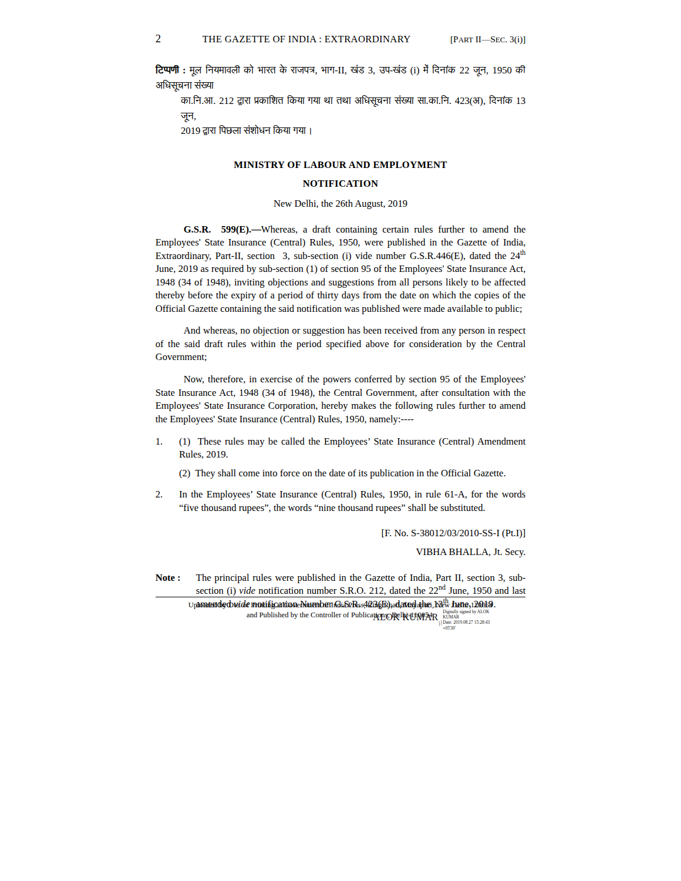2
THE GAZETTE OF INDIA : EXTRAORDINARY
[PART II—SEC. 3(i)]
टिप्पणी : मूल नियमावली को भारत के राजपत्र, भाग-II, खंड 3, उप-खंड (i) में दिनांक 22 जून, 1950 की अधिसूचना संख्या का.नि.आ. 212 द्वारा प्रकाशित किया गया था तथा अधिसूचना संख्या सा.का.नि. 423(अ), दिनांक 13 जून, 2019 द्वारा पिछला संशोधन किया गया।
MINISTRY OF LABOUR AND EMPLOYMENT
NOTIFICATION
New Delhi, the 26th August, 2019
G.S.R. 599(E).—Whereas, a draft containing certain rules further to amend the Employees' State Insurance (Central) Rules, 1950, were published in the Gazette of India, Extraordinary, Part-II, section 3, sub-section (i) vide number G.S.R.446(E), dated the 24th June, 2019 as required by sub-section (1) of section 95 of the Employees' State Insurance Act, 1948 (34 of 1948), inviting objections and suggestions from all persons likely to be affected thereby before the expiry of a period of thirty days from the date on which the copies of the Official Gazette containing the said notification was published were made available to public;
And whereas, no objection or suggestion has been received from any person in respect of the said draft rules within the period specified above for consideration by the Central Government;
Now, therefore, in exercise of the powers conferred by section 95 of the Employees' State Insurance Act, 1948 (34 of 1948), the Central Government, after consultation with the Employees' State Insurance Corporation, hereby makes the following rules further to amend the Employees' State Insurance (Central) Rules, 1950, namely:----
1.
(1) These rules may be called the Employees’ State Insurance (Central) Amendment Rules, 2019.
(2) They shall come into force on the date of its publication in the Official Gazette.
2.
In the Employees’ State Insurance (Central) Rules, 1950, in rule 61-A, for the words “five thousand rupees”, the words “nine thousand rupees” shall be substituted.
[F. No. S-38012/03/2010-SS-I (Pt.I)]
VIBHA BHALLA, Jt. Secy.
Note :
The principal rules were published in the Gazette of India, Part II, section 3, sub-section (i) vide notification number S.R.O. 212, dated the 22nd June, 1950 and last amended vide notification Number G.S.R. 423(E), dated the 13th June, 2019.
Uploaded by Dte. of Printing at Government of India Press, Ring Road, Mayapuri, New Delhi-110064
and Published by the Controller of Publications, Delhi-110054.
ALOK KUMAR
//
Digitally signed by ALOK
KUMAR
Date: 2019.08.27 15:28:43
+05'30'